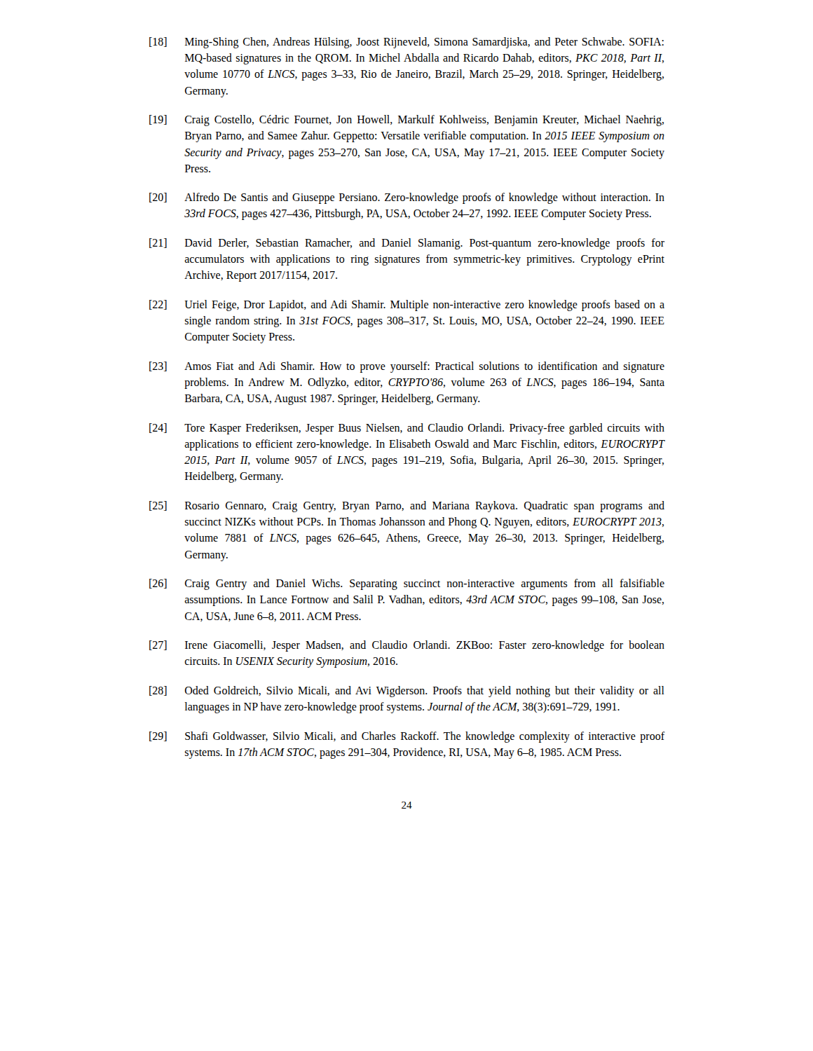[18] Ming-Shing Chen, Andreas Hülsing, Joost Rijneveld, Simona Samardjiska, and Peter Schwabe. SOFIA: MQ-based signatures in the QROM. In Michel Abdalla and Ricardo Dahab, editors, PKC 2018, Part II, volume 10770 of LNCS, pages 3–33, Rio de Janeiro, Brazil, March 25–29, 2018. Springer, Heidelberg, Germany.
[19] Craig Costello, Cédric Fournet, Jon Howell, Markulf Kohlweiss, Benjamin Kreuter, Michael Naehrig, Bryan Parno, and Samee Zahur. Geppetto: Versatile verifiable computation. In 2015 IEEE Symposium on Security and Privacy, pages 253–270, San Jose, CA, USA, May 17–21, 2015. IEEE Computer Society Press.
[20] Alfredo De Santis and Giuseppe Persiano. Zero-knowledge proofs of knowledge without interaction. In 33rd FOCS, pages 427–436, Pittsburgh, PA, USA, October 24–27, 1992. IEEE Computer Society Press.
[21] David Derler, Sebastian Ramacher, and Daniel Slamanig. Post-quantum zero-knowledge proofs for accumulators with applications to ring signatures from symmetric-key primitives. Cryptology ePrint Archive, Report 2017/1154, 2017.
[22] Uriel Feige, Dror Lapidot, and Adi Shamir. Multiple non-interactive zero knowledge proofs based on a single random string. In 31st FOCS, pages 308–317, St. Louis, MO, USA, October 22–24, 1990. IEEE Computer Society Press.
[23] Amos Fiat and Adi Shamir. How to prove yourself: Practical solutions to identification and signature problems. In Andrew M. Odlyzko, editor, CRYPTO'86, volume 263 of LNCS, pages 186–194, Santa Barbara, CA, USA, August 1987. Springer, Heidelberg, Germany.
[24] Tore Kasper Frederiksen, Jesper Buus Nielsen, and Claudio Orlandi. Privacy-free garbled circuits with applications to efficient zero-knowledge. In Elisabeth Oswald and Marc Fischlin, editors, EUROCRYPT 2015, Part II, volume 9057 of LNCS, pages 191–219, Sofia, Bulgaria, April 26–30, 2015. Springer, Heidelberg, Germany.
[25] Rosario Gennaro, Craig Gentry, Bryan Parno, and Mariana Raykova. Quadratic span programs and succinct NIZKs without PCPs. In Thomas Johansson and Phong Q. Nguyen, editors, EUROCRYPT 2013, volume 7881 of LNCS, pages 626–645, Athens, Greece, May 26–30, 2013. Springer, Heidelberg, Germany.
[26] Craig Gentry and Daniel Wichs. Separating succinct non-interactive arguments from all falsifiable assumptions. In Lance Fortnow and Salil P. Vadhan, editors, 43rd ACM STOC, pages 99–108, San Jose, CA, USA, June 6–8, 2011. ACM Press.
[27] Irene Giacomelli, Jesper Madsen, and Claudio Orlandi. ZKBoo: Faster zero-knowledge for boolean circuits. In USENIX Security Symposium, 2016.
[28] Oded Goldreich, Silvio Micali, and Avi Wigderson. Proofs that yield nothing but their validity or all languages in NP have zero-knowledge proof systems. Journal of the ACM, 38(3):691–729, 1991.
[29] Shafi Goldwasser, Silvio Micali, and Charles Rackoff. The knowledge complexity of interactive proof systems. In 17th ACM STOC, pages 291–304, Providence, RI, USA, May 6–8, 1985. ACM Press.
24